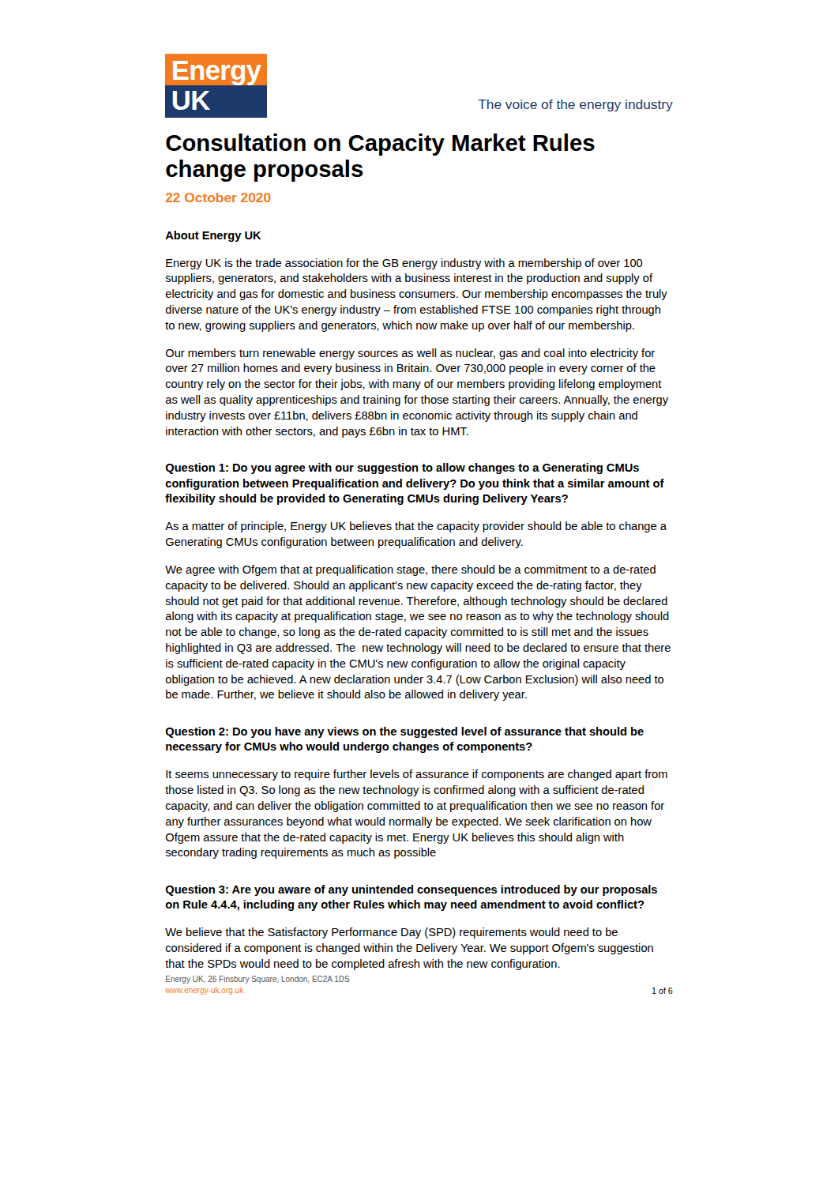Energy UK
The voice of the energy industry
Consultation on Capacity Market Rules
change proposals
22 October 2020
About Energy UK
Energy UK is the trade association for the GB energy industry with a membership of over 100 suppliers, generators, and stakeholders with a business interest in the production and supply of electricity and gas for domestic and business consumers. Our membership encompasses the truly diverse nature of the UK's energy industry – from established FTSE 100 companies right through to new, growing suppliers and generators, which now make up over half of our membership.
Our members turn renewable energy sources as well as nuclear, gas and coal into electricity for over 27 million homes and every business in Britain. Over 730,000 people in every corner of the country rely on the sector for their jobs, with many of our members providing lifelong employment as well as quality apprenticeships and training for those starting their careers. Annually, the energy industry invests over £11bn, delivers £88bn in economic activity through its supply chain and interaction with other sectors, and pays £6bn in tax to HMT.
Question 1: Do you agree with our suggestion to allow changes to a Generating CMUs configuration between Prequalification and delivery? Do you think that a similar amount of flexibility should be provided to Generating CMUs during Delivery Years?
As a matter of principle, Energy UK believes that the capacity provider should be able to change a Generating CMUs configuration between prequalification and delivery.
We agree with Ofgem that at prequalification stage, there should be a commitment to a de-rated capacity to be delivered. Should an applicant's new capacity exceed the de-rating factor, they should not get paid for that additional revenue. Therefore, although technology should be declared along with its capacity at prequalification stage, we see no reason as to why the technology should not be able to change, so long as the de-rated capacity committed to is still met and the issues highlighted in Q3 are addressed. The new technology will need to be declared to ensure that there is sufficient de-rated capacity in the CMU's new configuration to allow the original capacity obligation to be achieved. A new declaration under 3.4.7 (Low Carbon Exclusion) will also need to be made. Further, we believe it should also be allowed in delivery year.
Question 2: Do you have any views on the suggested level of assurance that should be necessary for CMUs who would undergo changes of components?
It seems unnecessary to require further levels of assurance if components are changed apart from those listed in Q3. So long as the new technology is confirmed along with a sufficient de-rated capacity, and can deliver the obligation committed to at prequalification then we see no reason for any further assurances beyond what would normally be expected. We seek clarification on how Ofgem assure that the de-rated capacity is met. Energy UK believes this should align with secondary trading requirements as much as possible
Question 3: Are you aware of any unintended consequences introduced by our proposals on Rule 4.4.4, including any other Rules which may need amendment to avoid conflict?
We believe that the Satisfactory Performance Day (SPD) requirements would need to be considered if a component is changed within the Delivery Year. We support Ofgem's suggestion that the SPDs would need to be completed afresh with the new configuration.
Energy UK, 26 Finsbury Square, London, EC2A 1DS
www.energy-uk.org.uk
1 of 6